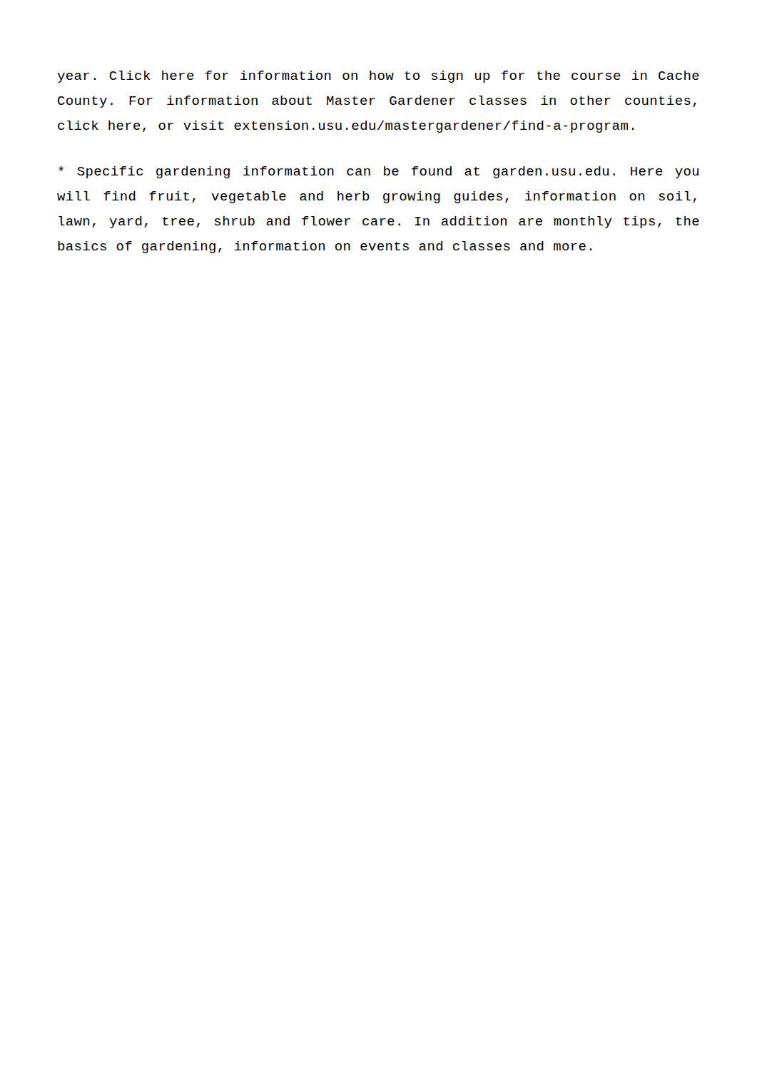year. Click here for information on how to sign up for the course in Cache County. For information about Master Gardener classes in other counties, click here, or visit extension.usu.edu/mastergardener/find-a-program.
* Specific gardening information can be found at garden.usu.edu. Here you will find fruit, vegetable and herb growing guides, information on soil, lawn, yard, tree, shrub and flower care. In addition are monthly tips, the basics of gardening, information on events and classes and more.